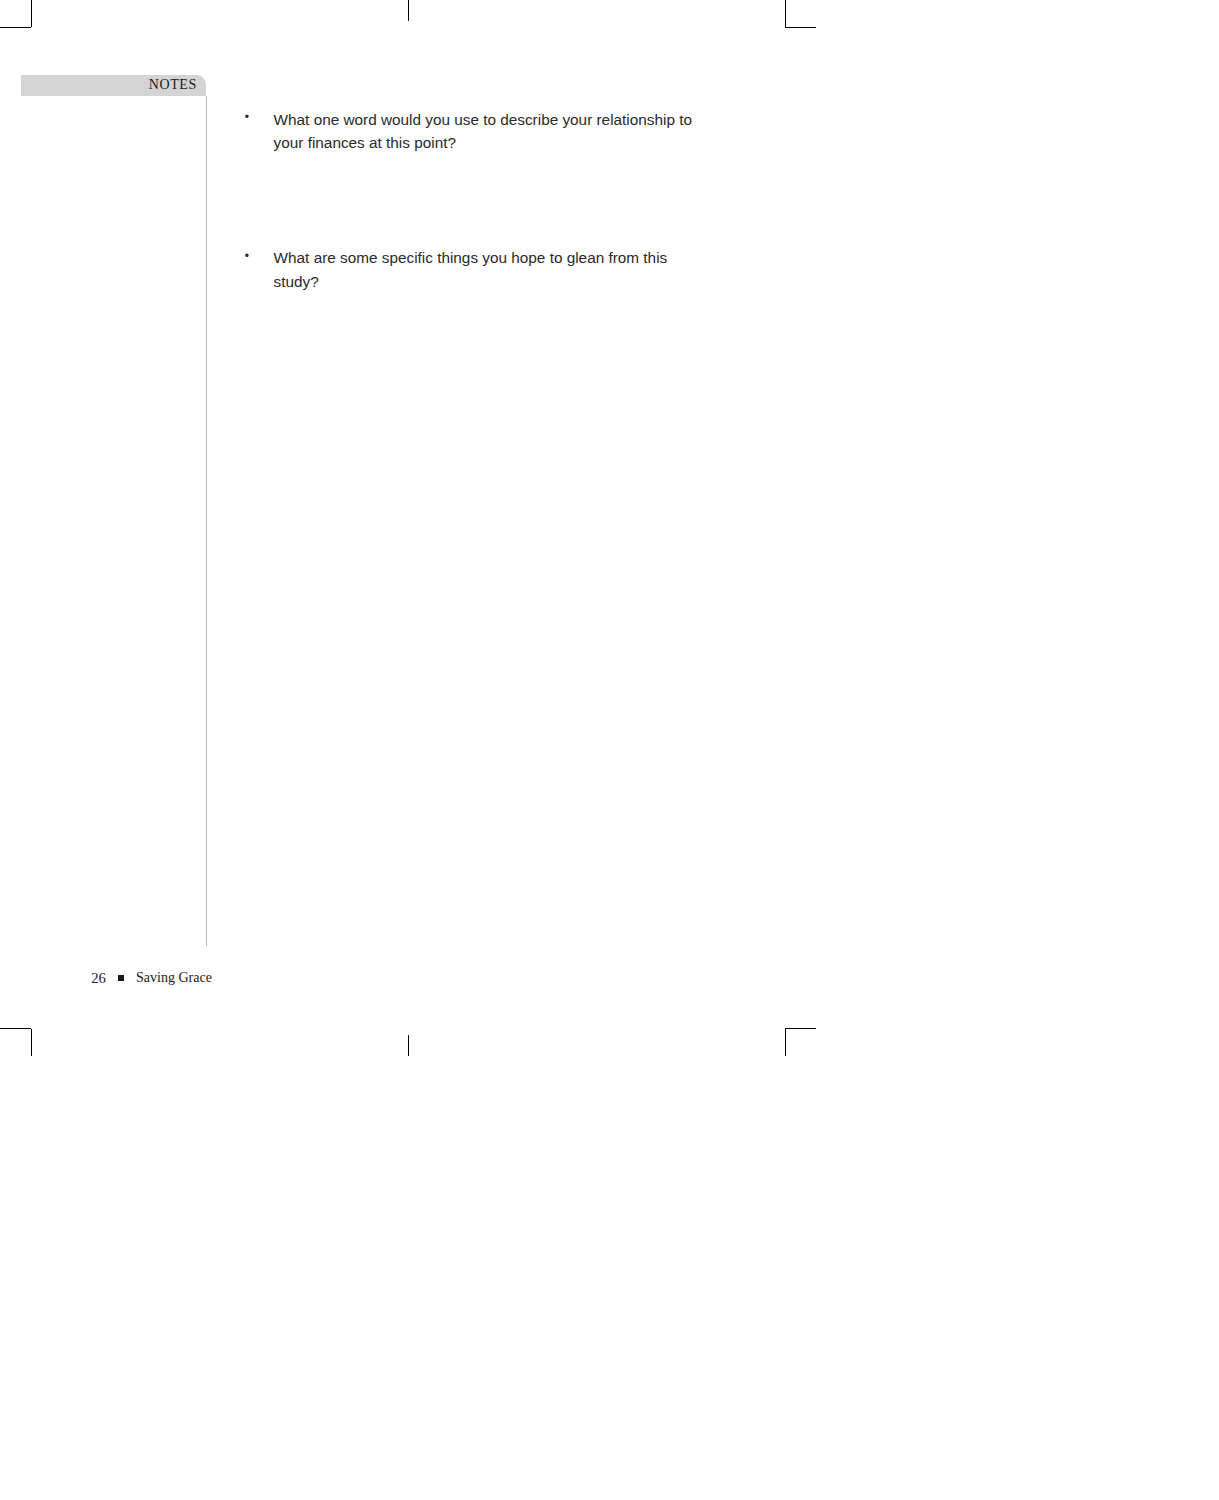NOTES
•
What one word would you use to describe your relationship to your finances at this point?
•
What are some specific things you hope to glean from this study?
26 Saving Grace